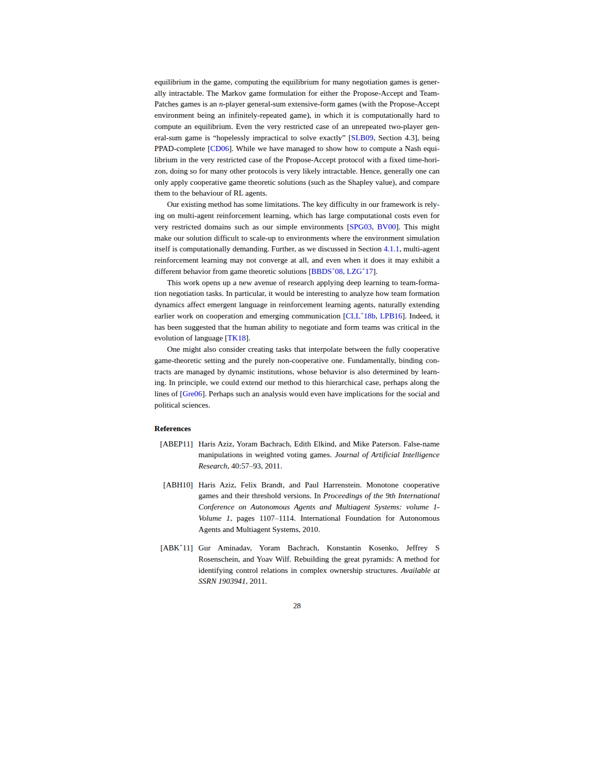equilibrium in the game, computing the equilibrium for many negotiation games is generally intractable. The Markov game formulation for either the Propose-Accept and Team-Patches games is an n-player general-sum extensive-form games (with the Propose-Accept environment being an infinitely-repeated game), in which it is computationally hard to compute an equilibrium. Even the very restricted case of an unrepeated two-player general-sum game is “hopelessly impractical to solve exactly” [SLB09, Section 4.3], being PPAD-complete [CD06]. While we have managed to show how to compute a Nash equilibrium in the very restricted case of the Propose-Accept protocol with a fixed time-horizon, doing so for many other protocols is very likely intractable. Hence, generally one can only apply cooperative game theoretic solutions (such as the Shapley value), and compare them to the behaviour of RL agents.
Our existing method has some limitations. The key difficulty in our framework is relying on multi-agent reinforcement learning, which has large computational costs even for very restricted domains such as our simple environments [SPG03, BV00]. This might make our solution difficult to scale-up to environments where the environment simulation itself is computationally demanding. Further, as we discussed in Section 4.1.1, multi-agent reinforcement learning may not converge at all, and even when it does it may exhibit a different behavior from game theoretic solutions [BBDS+08, LZG+17].
This work opens up a new avenue of research applying deep learning to team-formation negotiation tasks. In particular, it would be interesting to analyze how team formation dynamics affect emergent language in reinforcement learning agents, naturally extending earlier work on cooperation and emerging communication [CLL+18b, LPB16]. Indeed, it has been suggested that the human ability to negotiate and form teams was critical in the evolution of language [TK18].
One might also consider creating tasks that interpolate between the fully cooperative game-theoretic setting and the purely non-cooperative one. Fundamentally, binding contracts are managed by dynamic institutions, whose behavior is also determined by learning. In principle, we could extend our method to this hierarchical case, perhaps along the lines of [Gre06]. Perhaps such an analysis would even have implications for the social and political sciences.
References
[ABEP11]
Haris Aziz, Yoram Bachrach, Edith Elkind, and Mike Paterson. False-name manipulations in weighted voting games. Journal of Artificial Intelligence Research, 40:57–93, 2011.
[ABH10]
Haris Aziz, Felix Brandt, and Paul Harrenstein. Monotone cooperative games and their threshold versions. In Proceedings of the 9th International Conference on Autonomous Agents and Multiagent Systems: volume 1-Volume 1, pages 1107–1114. International Foundation for Autonomous Agents and Multiagent Systems, 2010.
[ABK+11]
Gur Aminadav, Yoram Bachrach, Konstantin Kosenko, Jeffrey S Rosenschein, and Yoav Wilf. Rebuilding the great pyramids: A method for identifying control relations in complex ownership structures. Available at SSRN 1903941, 2011.
28